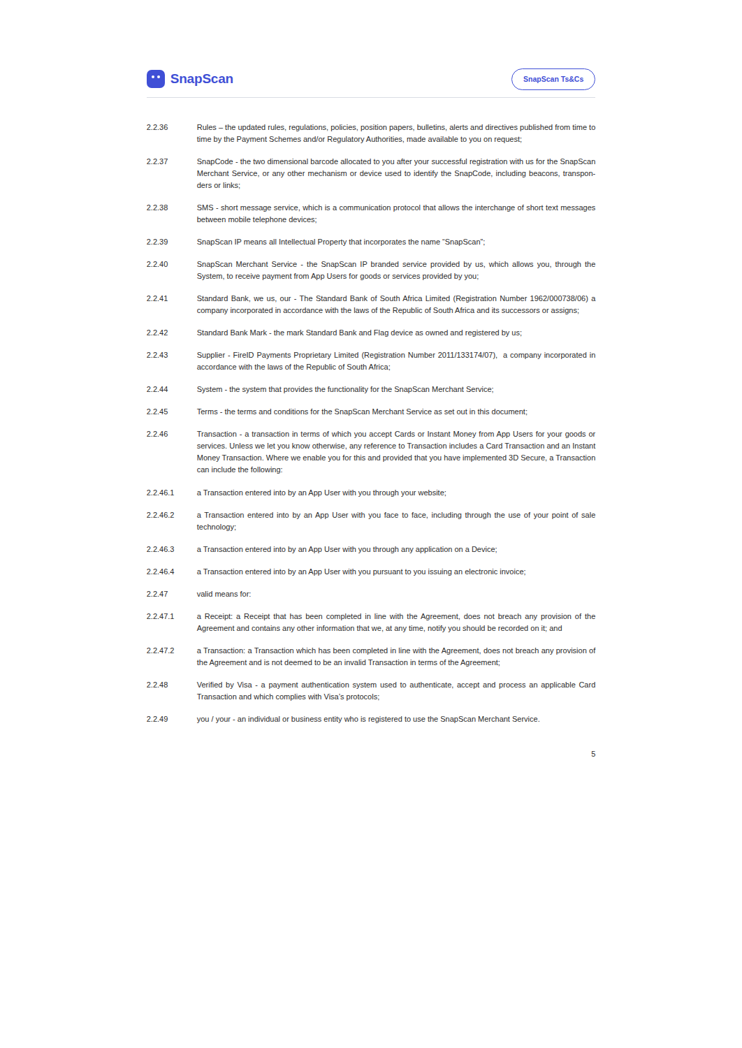SnapScan
SnapScan Ts&Cs
2.2.36
Rules – the updated rules, regulations, policies, position papers, bulletins, alerts and directives published from time to time by the Payment Schemes and/or Regulatory Authorities, made available to you on request;
2.2.37
SnapCode - the two dimensional barcode allocated to you after your successful registration with us for the SnapScan Merchant Service, or any other mechanism or device used to identify the SnapCode, including beacons, transponders or links;
2.2.38
SMS - short message service, which is a communication protocol that allows the interchange of short text messages between mobile telephone devices;
2.2.39
SnapScan IP means all Intellectual Property that incorporates the name “SnapScan”;
2.2.40
SnapScan Merchant Service - the SnapScan IP branded service provided by us, which allows you, through the System, to receive payment from App Users for goods or services provided by you;
2.2.41
Standard Bank, we us, our - The Standard Bank of South Africa Limited (Registration Number 1962/000738/06) a company incorporated in accordance with the laws of the Republic of South Africa and its successors or assigns;
2.2.42
Standard Bank Mark - the mark Standard Bank and Flag device as owned and registered by us;
2.2.43
Supplier - FireID Payments Proprietary Limited (Registration Number 2011/133174/07), a company incorporated in accordance with the laws of the Republic of South Africa;
2.2.44
System - the system that provides the functionality for the SnapScan Merchant Service;
2.2.45
Terms - the terms and conditions for the SnapScan Merchant Service as set out in this document;
2.2.46
Transaction - a transaction in terms of which you accept Cards or Instant Money from App Users for your goods or services. Unless we let you know otherwise, any reference to Transaction includes a Card Transaction and an Instant Money Transaction. Where we enable you for this and provided that you have implemented 3D Secure, a Transaction can include the following:
2.2.46.1
a Transaction entered into by an App User with you through your website;
2.2.46.2
a Transaction entered into by an App User with you face to face, including through the use of your point of sale technology;
2.2.46.3
a Transaction entered into by an App User with you through any application on a Device;
2.2.46.4
a Transaction entered into by an App User with you pursuant to you issuing an electronic invoice;
2.2.47
valid means for:
2.2.47.1
a Receipt: a Receipt that has been completed in line with the Agreement, does not breach any provision of the Agreement and contains any other information that we, at any time, notify you should be recorded on it; and
2.2.47.2
a Transaction: a Transaction which has been completed in line with the Agreement, does not breach any provision of the Agreement and is not deemed to be an invalid Transaction in terms of the Agreement;
2.2.48
Verified by Visa - a payment authentication system used to authenticate, accept and process an applicable Card Transaction and which complies with Visa’s protocols;
2.2.49
you / your - an individual or business entity who is registered to use the SnapScan Merchant Service.
5